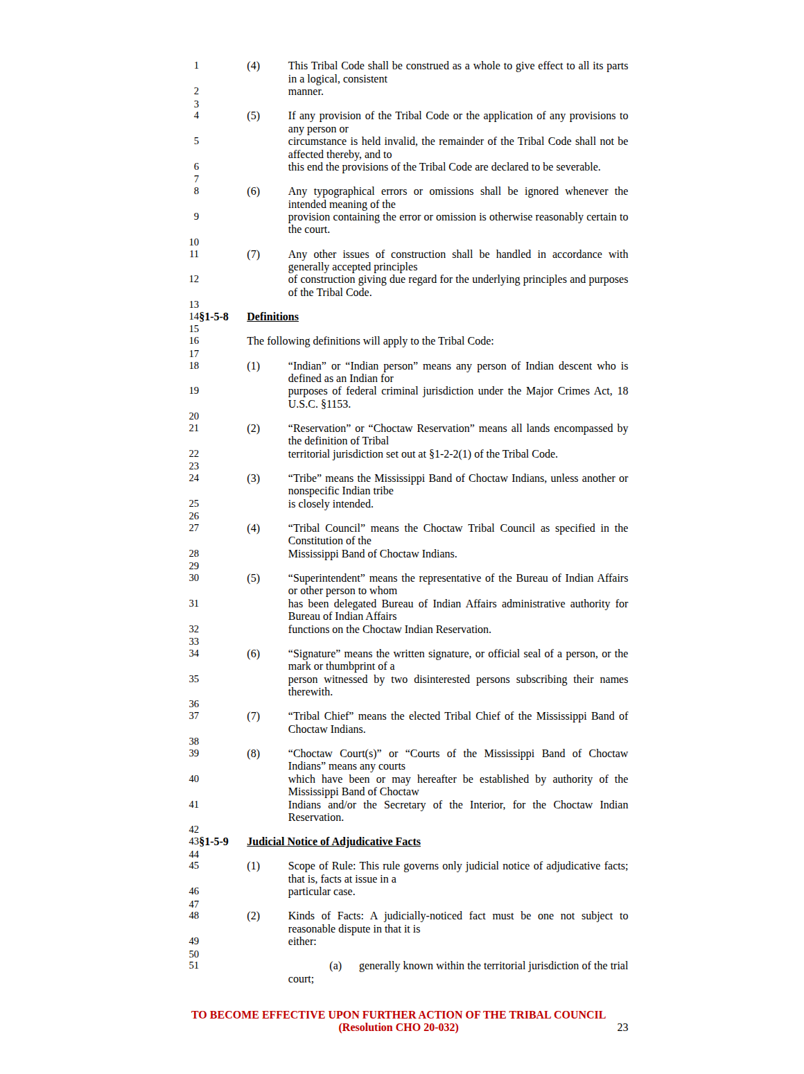| 1 | | (4) | This Tribal Code shall be construed as a whole to give effect to all its parts in a logical, consistent |
| 2 | | | manner. |
| 3 | | | |
| 4 | | (5) | If any provision of the Tribal Code or the application of any provisions to any person or |
| 5 | | | circumstance is held invalid, the remainder of the Tribal Code shall not be affected thereby, and to |
| 6 | | | this end the provisions of the Tribal Code are declared to be severable. |
| 7 | | | |
| 8 | | (6) | Any typographical errors or omissions shall be ignored whenever the intended meaning of the |
| 9 | | | provision containing the error or omission is otherwise reasonably certain to the court. |
| 10 | | | |
| 11 | | (7) | Any other issues of construction shall be handled in accordance with generally accepted principles |
| 12 | | | of construction giving due regard for the underlying principles and purposes of the Tribal Code. |
| 13 | | | |
| 14 | §1-5-8 | Definitions |
| 15 | | | |
| 16 | | The following definitions will apply to the Tribal Code: |
| 17 | | | |
| 18 | | (1) | “Indian” or “Indian person” means any person of Indian descent who is defined as an Indian for |
| 19 | | | purposes of federal criminal jurisdiction under the Major Crimes Act, 18 U.S.C. §1153. |
| 20 | | | |
| 21 | | (2) | “Reservation” or “Choctaw Reservation” means all lands encompassed by the definition of Tribal |
| 22 | | | territorial jurisdiction set out at §1-2-2(1) of the Tribal Code. |
| 23 | | | |
| 24 | | (3) | “Tribe” means the Mississippi Band of Choctaw Indians, unless another or nonspecific Indian tribe |
| 25 | | | is closely intended. |
| 26 | | | |
| 27 | | (4) | “Tribal Council” means the Choctaw Tribal Council as specified in the Constitution of the |
| 28 | | | Mississippi Band of Choctaw Indians. |
| 29 | | | |
| 30 | | (5) | “Superintendent” means the representative of the Bureau of Indian Affairs or other person to whom |
| 31 | | | has been delegated Bureau of Indian Affairs administrative authority for Bureau of Indian Affairs |
| 32 | | | functions on the Choctaw Indian Reservation. |
| 33 | | | |
| 34 | | (6) | “Signature” means the written signature, or official seal of a person, or the mark or thumbprint of a |
| 35 | | | person witnessed by two disinterested persons subscribing their names therewith. |
| 36 | | | |
| 37 | | (7) | “Tribal Chief” means the elected Tribal Chief of the Mississippi Band of Choctaw Indians. |
| 38 | | | |
| 39 | | (8) | “Choctaw Court(s)” or “Courts of the Mississippi Band of Choctaw Indians” means any courts |
| 40 | | | which have been or may hereafter be established by authority of the Mississippi Band of Choctaw |
| 41 | | | Indians and/or the Secretary of the Interior, for the Choctaw Indian Reservation. |
| 42 | | | |
| 43 | §1-5-9 | Judicial Notice of Adjudicative Facts |
| 44 | | | |
| 45 | | (1) | Scope of Rule: This rule governs only judicial notice of adjudicative facts; that is, facts at issue in a |
| 46 | | | particular case. |
| 47 | | | |
| 48 | | (2) | Kinds of Facts: A judicially-noticed fact must be one not subject to reasonable dispute in that it is |
| 49 | | | either: |
| 50 | | | |
| 51 | | | (a) generally known within the territorial jurisdiction of the trial court; |
TO BECOME EFFECTIVE UPON FURTHER ACTION OF THE TRIBAL COUNCIL
(Resolution CHO 20-032)
23